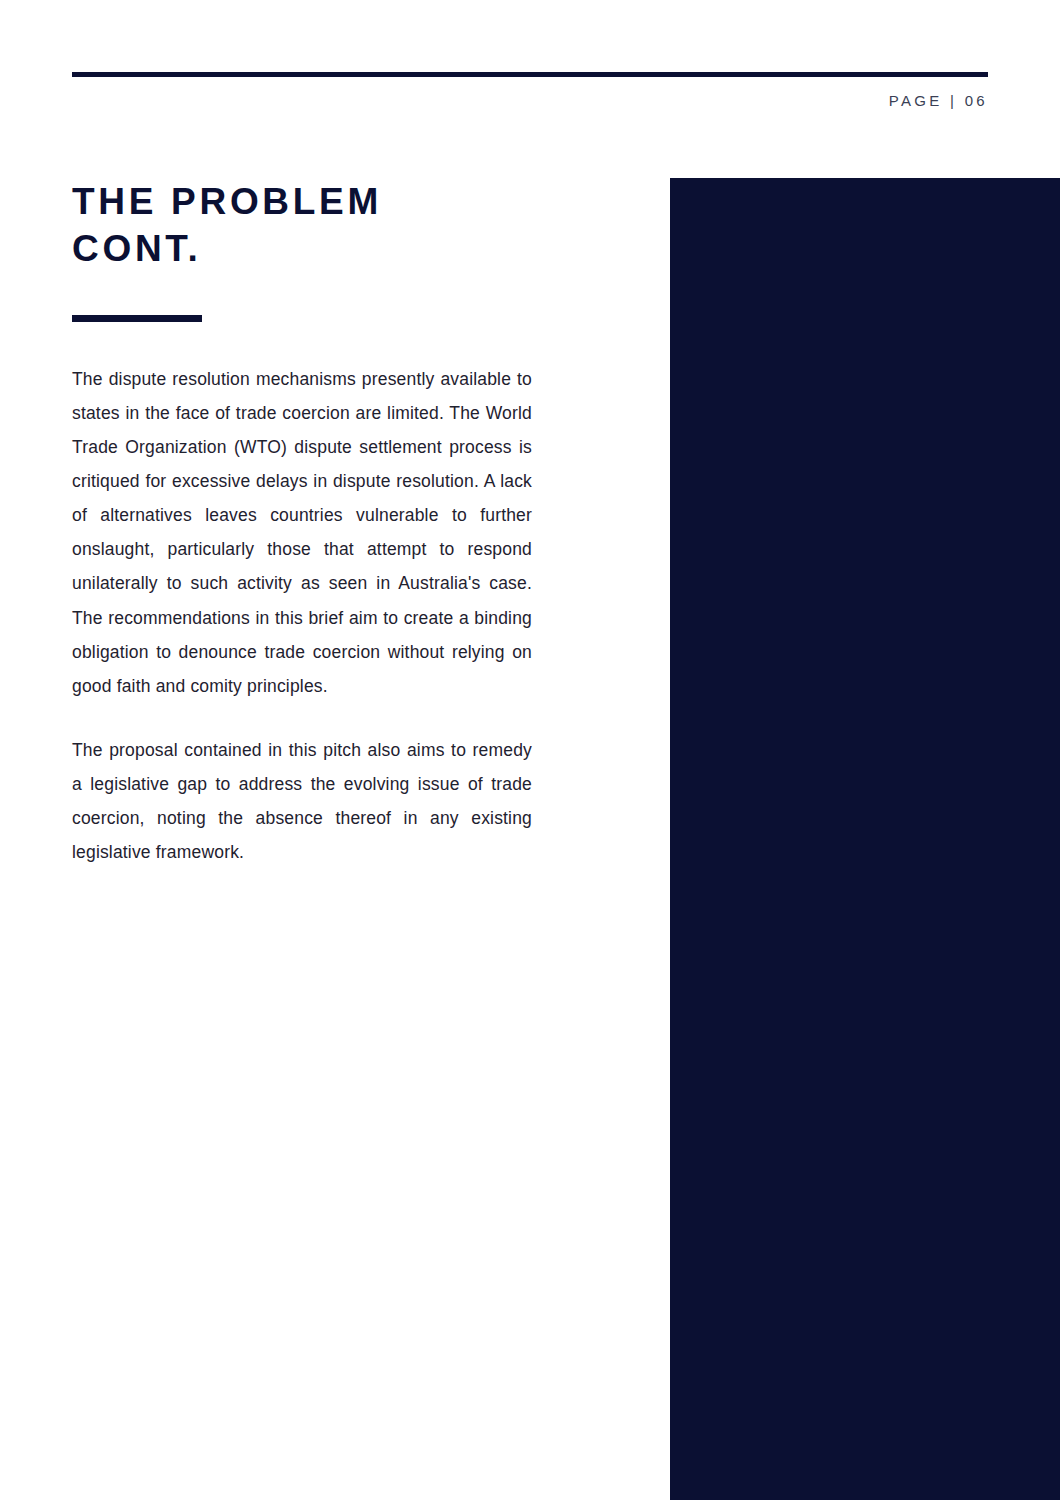Page | 06
The Problem
Cont.
The dispute resolution mechanisms presently available to states in the face of trade coercion are limited. The World Trade Organization (WTO) dispute settlement process is critiqued for excessive delays in dispute resolution. A lack of alternatives leaves countries vulnerable to further onslaught, particularly those that attempt to respond unilaterally to such activity as seen in Australia's case. The recommendations in this brief aim to create a binding obligation to denounce trade coercion without relying on good faith and comity principles.
The proposal contained in this pitch also aims to remedy a legislative gap to address the evolving issue of trade coercion, noting the absence thereof in any existing legislative framework.